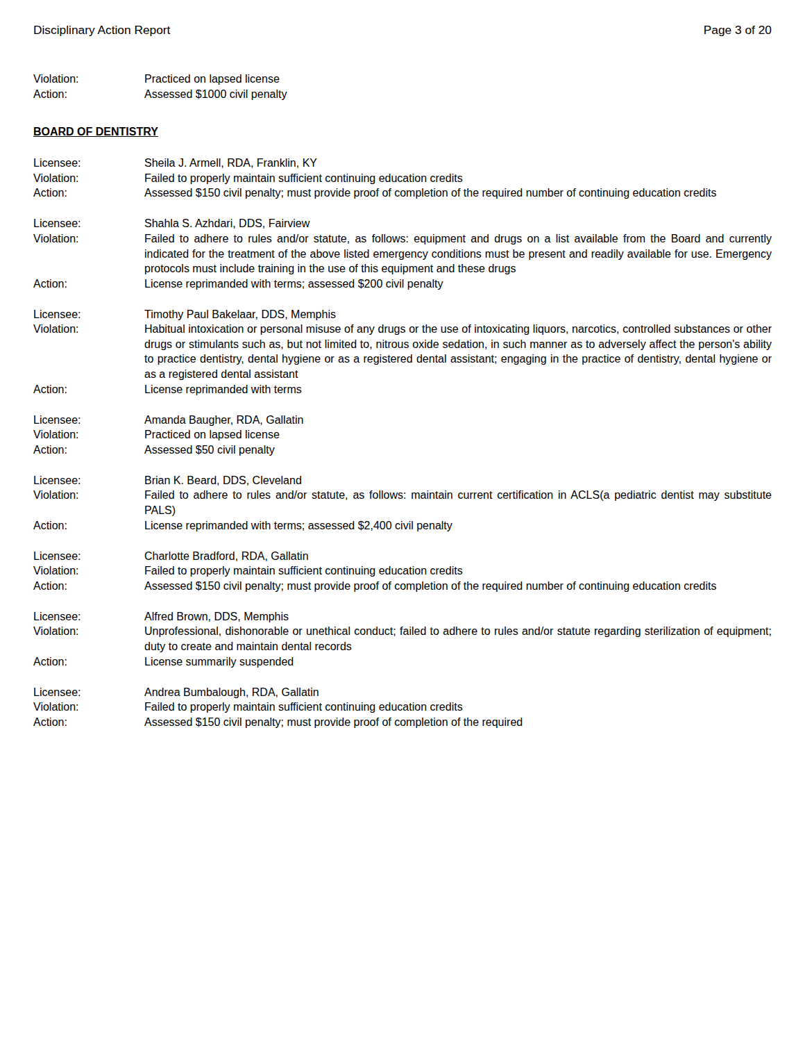Disciplinary Action Report
Page 3 of 20
Violation:
Practiced on lapsed license
Action:
Assessed $1000 civil penalty
BOARD OF DENTISTRY
Licensee:
Sheila J. Armell, RDA, Franklin, KY
Violation:
Failed to properly maintain sufficient continuing education credits
Action:
Assessed $150 civil penalty; must provide proof of completion of the required number of continuing education credits
Licensee:
Shahla S. Azhdari, DDS, Fairview
Violation:
Failed to adhere to rules and/or statute, as follows: equipment and drugs on a list available from the Board and currently indicated for the treatment of the above listed emergency conditions must be present and readily available for use. Emergency protocols must include training in the use of this equipment and these drugs
Action:
License reprimanded with terms; assessed $200 civil penalty
Licensee:
Timothy Paul Bakelaar, DDS, Memphis
Violation:
Habitual intoxication or personal misuse of any drugs or the use of intoxicating liquors, narcotics, controlled substances or other drugs or stimulants such as, but not limited to, nitrous oxide sedation, in such manner as to adversely affect the person's ability to practice dentistry, dental hygiene or as a registered dental assistant; engaging in the practice of dentistry, dental hygiene or as a registered dental assistant
Action:
License reprimanded with terms
Licensee:
Amanda Baugher, RDA, Gallatin
Violation:
Practiced on lapsed license
Action:
Assessed $50 civil penalty
Licensee:
Brian K. Beard, DDS, Cleveland
Violation:
Failed to adhere to rules and/or statute, as follows: maintain current certification in ACLS(a pediatric dentist may substitute PALS)
Action:
License reprimanded with terms; assessed $2,400 civil penalty
Licensee:
Charlotte Bradford, RDA, Gallatin
Violation:
Failed to properly maintain sufficient continuing education credits
Action:
Assessed $150 civil penalty; must provide proof of completion of the required number of continuing education credits
Licensee:
Alfred Brown, DDS, Memphis
Violation:
Unprofessional, dishonorable or unethical conduct; failed to adhere to rules and/or statute regarding sterilization of equipment; duty to create and maintain dental records
Action:
License summarily suspended
Licensee:
Andrea Bumbalough, RDA, Gallatin
Violation:
Failed to properly maintain sufficient continuing education credits
Action:
Assessed $150 civil penalty; must provide proof of completion of the required